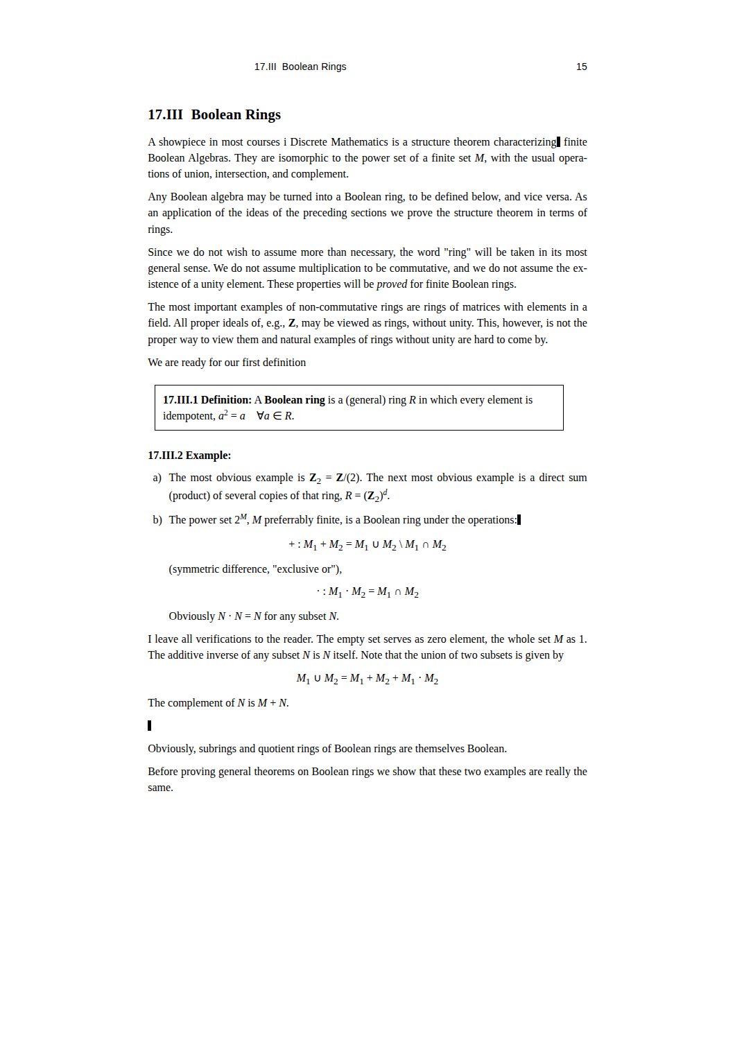17.III Boolean Rings 15
17.IIIBoolean Rings
A showpiece in most courses i Discrete Mathematics is a structure theorem characterizing finite Boolean Algebras. They are isomorphic to the power set of a finite set M, with the usual operations of union, intersection, and complement.
Any Boolean algebra may be turned into a Boolean ring, to be defined below, and vice versa. As an application of the ideas of the preceding sections we prove the structure theorem in terms of rings.
Since we do not wish to assume more than necessary, the word "ring" will be taken in its most general sense. We do not assume multiplication to be commutative, and we do not assume the existence of a unity element. These properties will be proved for finite Boolean rings.
The most important examples of non-commutative rings are rings of matrices with elements in a field. All proper ideals of, e.g., Z, may be viewed as rings, without unity. This, however, is not the proper way to view them and natural examples of rings without unity are hard to come by.
We are ready for our first definition
17.III.1 Definition: A Boolean ring is a (general) ring R in which every element is idempotent, a2 = a ∀a ∈ R.
17.III.2 Example:
a) The most obvious example is Z2 = Z/(2). The next most obvious example is a direct sum (product) of several copies of that ring, R = (Z2)d.
b) The power set 2M, M preferrably finite, is a Boolean ring under the operations:
+ : M1 + M2 = M1 ∪ M2 \ M1 ∩ M2
(symmetric difference, "exclusive or"),
· : M1 · M2 = M1 ∩ M2
Obviously N · N = N for any subset N.
I leave all verifications to the reader. The empty set serves as zero element, the whole set M as 1. The additive inverse of any subset N is N itself. Note that the union of two subsets is given by
M1 ∪ M2 = M1 + M2 + M1 · M2
The complement of N is M + N.
Obviously, subrings and quotient rings of Boolean rings are themselves Boolean.
Before proving general theorems on Boolean rings we show that these two examples are really the same.